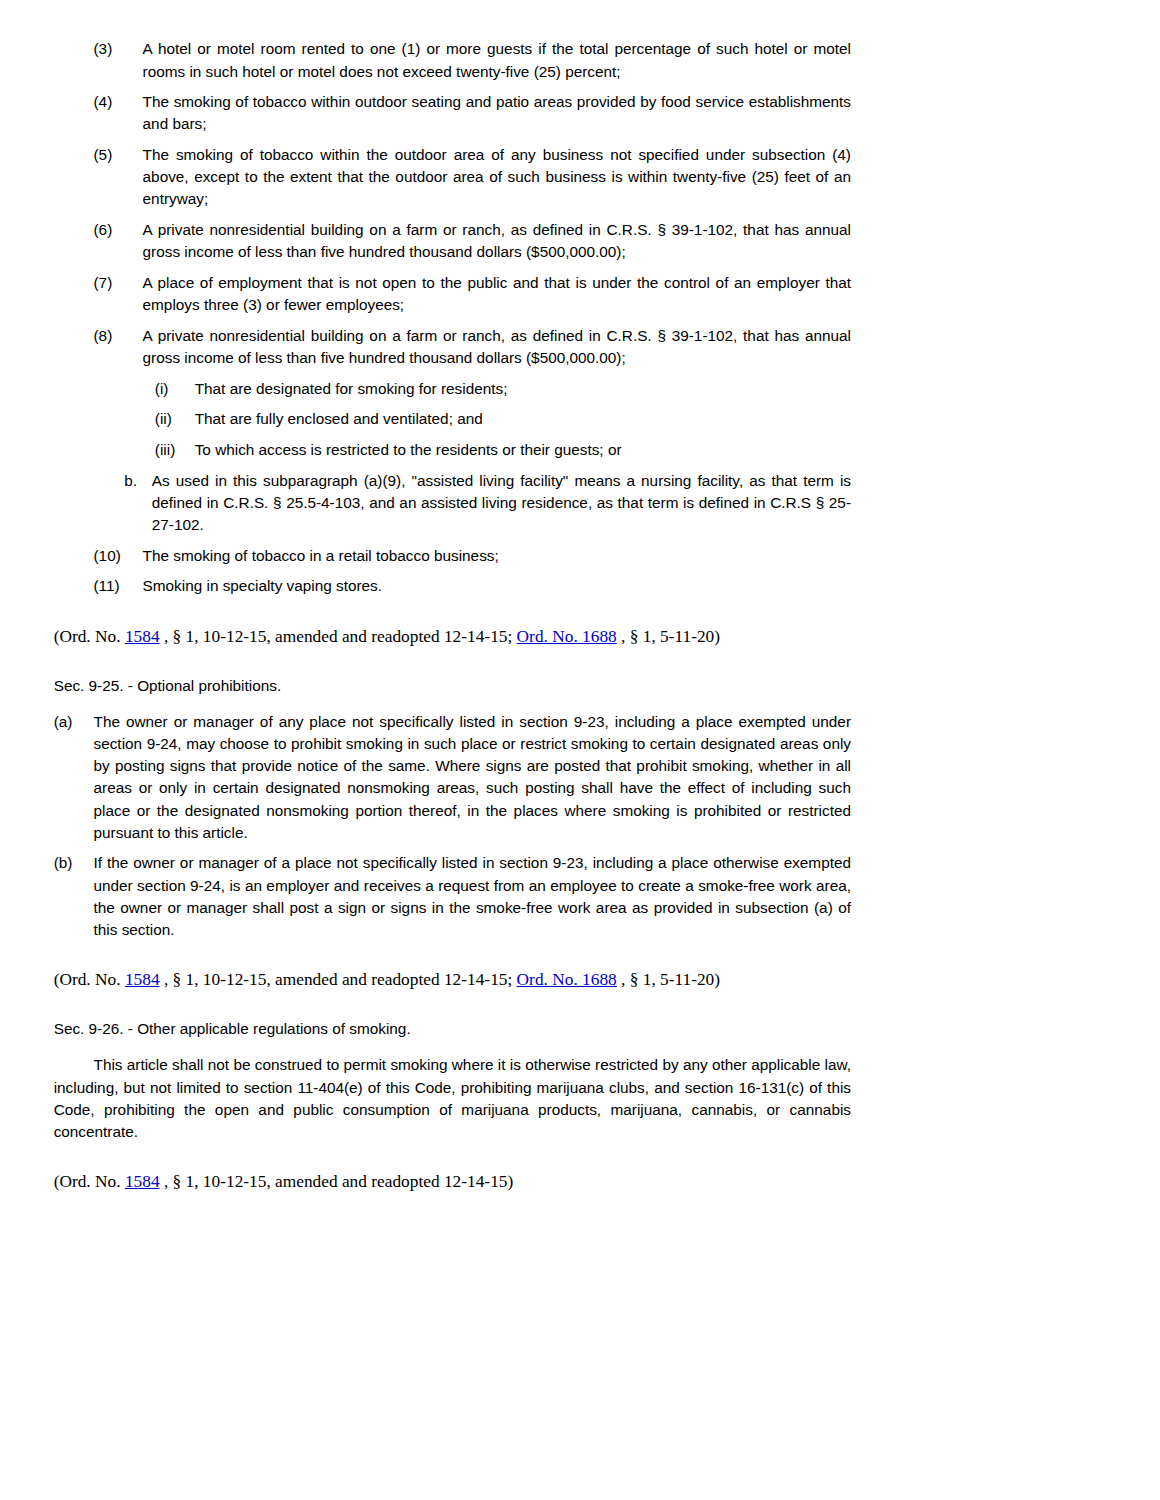(3) A hotel or motel room rented to one (1) or more guests if the total percentage of such hotel or motel rooms in such hotel or motel does not exceed twenty-five (25) percent;
(4) The smoking of tobacco within outdoor seating and patio areas provided by food service establishments and bars;
(5) The smoking of tobacco within the outdoor area of any business not specified under subsection (4) above, except to the extent that the outdoor area of such business is within twenty-five (25) feet of an entryway;
(6) A private nonresidential building on a farm or ranch, as defined in C.R.S. § 39-1-102, that has annual gross income of less than five hundred thousand dollars ($500,000.00);
(7) A place of employment that is not open to the public and that is under the control of an employer that employs three (3) or fewer employees;
(8) A private nonresidential building on a farm or ranch, as defined in C.R.S. § 39-1-102, that has annual gross income of less than five hundred thousand dollars ($500,000.00);
(i) That are designated for smoking for residents;
(ii) That are fully enclosed and ventilated; and
(iii) To which access is restricted to the residents or their guests; or
b. As used in this subparagraph (a)(9), "assisted living facility" means a nursing facility, as that term is defined in C.R.S. § 25.5-4-103, and an assisted living residence, as that term is defined in C.R.S § 25-27-102.
(10) The smoking of tobacco in a retail tobacco business;
(11) Smoking in specialty vaping stores.
(Ord. No. 1584 , § 1, 10-12-15, amended and readopted 12-14-15; Ord. No. 1688 , § 1, 5-11-20)
Sec. 9-25. - Optional prohibitions.
(a) The owner or manager of any place not specifically listed in section 9-23, including a place exempted under section 9-24, may choose to prohibit smoking in such place or restrict smoking to certain designated areas only by posting signs that provide notice of the same. Where signs are posted that prohibit smoking, whether in all areas or only in certain designated nonsmoking areas, such posting shall have the effect of including such place or the designated nonsmoking portion thereof, in the places where smoking is prohibited or restricted pursuant to this article.
(b) If the owner or manager of a place not specifically listed in section 9-23, including a place otherwise exempted under section 9-24, is an employer and receives a request from an employee to create a smoke-free work area, the owner or manager shall post a sign or signs in the smoke-free work area as provided in subsection (a) of this section.
(Ord. No. 1584 , § 1, 10-12-15, amended and readopted 12-14-15; Ord. No. 1688 , § 1, 5-11-20)
Sec. 9-26. - Other applicable regulations of smoking.
This article shall not be construed to permit smoking where it is otherwise restricted by any other applicable law, including, but not limited to section 11-404(e) of this Code, prohibiting marijuana clubs, and section 16-131(c) of this Code, prohibiting the open and public consumption of marijuana products, marijuana, cannabis, or cannabis concentrate.
(Ord. No. 1584 , § 1, 10-12-15, amended and readopted 12-14-15)